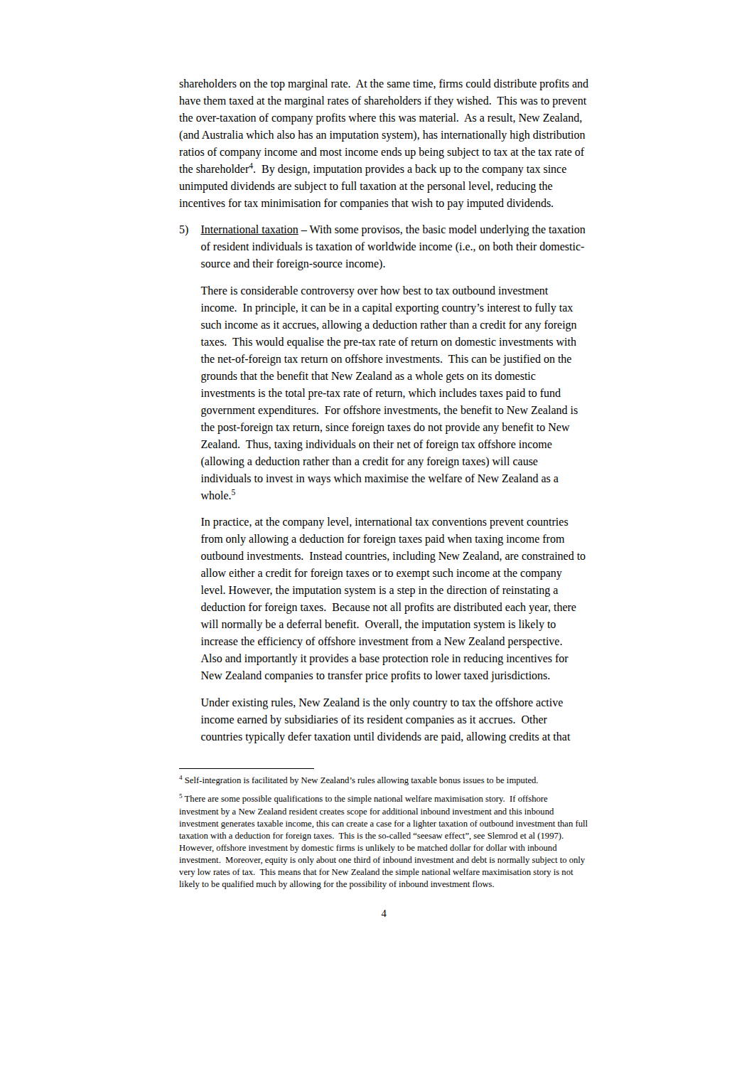shareholders on the top marginal rate. At the same time, firms could distribute profits and have them taxed at the marginal rates of shareholders if they wished. This was to prevent the over-taxation of company profits where this was material. As a result, New Zealand, (and Australia which also has an imputation system), has internationally high distribution ratios of company income and most income ends up being subject to tax at the tax rate of the shareholder4. By design, imputation provides a back up to the company tax since unimputed dividends are subject to full taxation at the personal level, reducing the incentives for tax minimisation for companies that wish to pay imputed dividends.
5) International taxation – With some provisos, the basic model underlying the taxation of resident individuals is taxation of worldwide income (i.e., on both their domestic-source and their foreign-source income).
There is considerable controversy over how best to tax outbound investment income. In principle, it can be in a capital exporting country’s interest to fully tax such income as it accrues, allowing a deduction rather than a credit for any foreign taxes. This would equalise the pre-tax rate of return on domestic investments with the net-of-foreign tax return on offshore investments. This can be justified on the grounds that the benefit that New Zealand as a whole gets on its domestic investments is the total pre-tax rate of return, which includes taxes paid to fund government expenditures. For offshore investments, the benefit to New Zealand is the post-foreign tax return, since foreign taxes do not provide any benefit to New Zealand. Thus, taxing individuals on their net of foreign tax offshore income (allowing a deduction rather than a credit for any foreign taxes) will cause individuals to invest in ways which maximise the welfare of New Zealand as a whole.5
In practice, at the company level, international tax conventions prevent countries from only allowing a deduction for foreign taxes paid when taxing income from outbound investments. Instead countries, including New Zealand, are constrained to allow either a credit for foreign taxes or to exempt such income at the company level. However, the imputation system is a step in the direction of reinstating a deduction for foreign taxes. Because not all profits are distributed each year, there will normally be a deferral benefit. Overall, the imputation system is likely to increase the efficiency of offshore investment from a New Zealand perspective. Also and importantly it provides a base protection role in reducing incentives for New Zealand companies to transfer price profits to lower taxed jurisdictions.
Under existing rules, New Zealand is the only country to tax the offshore active income earned by subsidiaries of its resident companies as it accrues. Other countries typically defer taxation until dividends are paid, allowing credits at that
4 Self-integration is facilitated by New Zealand’s rules allowing taxable bonus issues to be imputed.
5 There are some possible qualifications to the simple national welfare maximisation story. If offshore investment by a New Zealand resident creates scope for additional inbound investment and this inbound investment generates taxable income, this can create a case for a lighter taxation of outbound investment than full taxation with a deduction for foreign taxes. This is the so-called “seesaw effect”, see Slemrod et al (1997). However, offshore investment by domestic firms is unlikely to be matched dollar for dollar with inbound investment. Moreover, equity is only about one third of inbound investment and debt is normally subject to only very low rates of tax. This means that for New Zealand the simple national welfare maximisation story is not likely to be qualified much by allowing for the possibility of inbound investment flows.
4